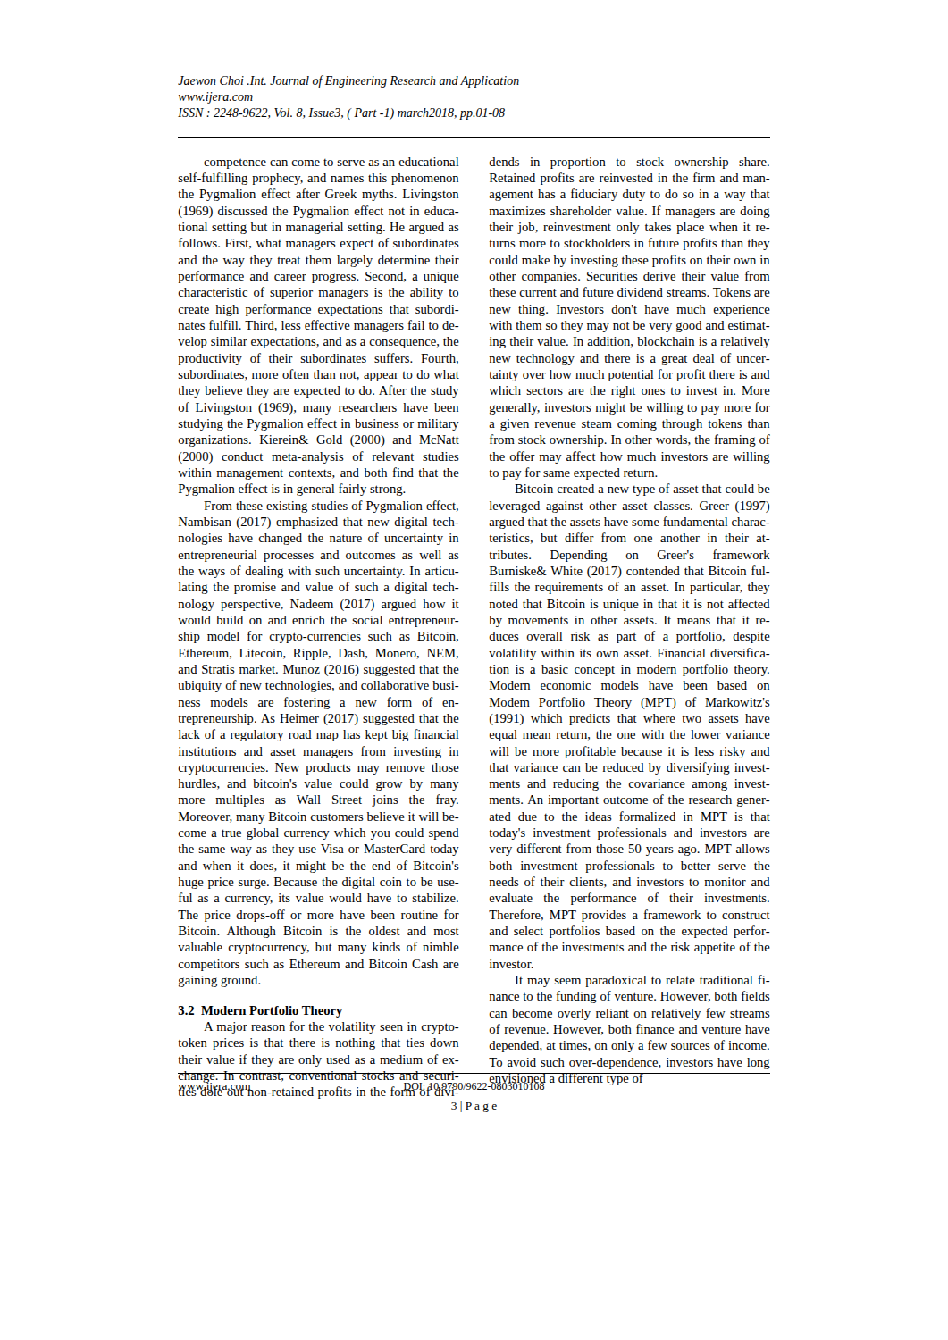Jaewon Choi .Int. Journal of Engineering Research and Application www.ijera.com ISSN : 2248-9622, Vol. 8, Issue3, ( Part -1) march2018, pp.01-08
competence can come to serve as an educational self-fulfilling prophecy, and names this phenomenon the Pygmalion effect after Greek myths. Livingston (1969) discussed the Pygmalion effect not in educational setting but in managerial setting. He argued as follows. First, what managers expect of subordinates and the way they treat them largely determine their performance and career progress. Second, a unique characteristic of superior managers is the ability to create high performance expectations that subordinates fulfill. Third, less effective managers fail to develop similar expectations, and as a consequence, the productivity of their subordinates suffers. Fourth, subordinates, more often than not, appear to do what they believe they are expected to do. After the study of Livingston (1969), many researchers have been studying the Pygmalion effect in business or military organizations. Kierein& Gold (2000) and McNatt (2000) conduct meta-analysis of relevant studies within management contexts, and both find that the Pygmalion effect is in general fairly strong.
From these existing studies of Pygmalion effect, Nambisan (2017) emphasized that new digital technologies have changed the nature of uncertainty in entrepreneurial processes and outcomes as well as the ways of dealing with such uncertainty. In articulating the promise and value of such a digital technology perspective, Nadeem (2017) argued how it would build on and enrich the social entrepreneurship model for crypto-currencies such as Bitcoin, Ethereum, Litecoin, Ripple, Dash, Monero, NEM, and Stratis market. Munoz (2016) suggested that the ubiquity of new technologies, and collaborative business models are fostering a new form of entrepreneurship. As Heimer (2017) suggested that the lack of a regulatory road map has kept big financial institutions and asset managers from investing in cryptocurrencies. New products may remove those hurdles, and bitcoin's value could grow by many more multiples as Wall Street joins the fray. Moreover, many Bitcoin customers believe it will become a true global currency which you could spend the same way as they use Visa or MasterCard today and when it does, it might be the end of Bitcoin's huge price surge. Because the digital coin to be useful as a currency, its value would have to stabilize. The price drops-off or more have been routine for Bitcoin. Although Bitcoin is the oldest and most valuable cryptocurrency, but many kinds of nimble competitors such as Ethereum and Bitcoin Cash are gaining ground.
3.2 Modern Portfolio Theory
A major reason for the volatility seen in crypto-token prices is that there is nothing that ties down their value if they are only used as a medium of exchange. In contrast, conventional stocks and securities dole out non-retained profits in the form of dividends in proportion to stock ownership share. Retained profits are reinvested in the firm and management has a fiduciary duty to do so in a way that maximizes shareholder value. If managers are doing their job, reinvestment only takes place when it returns more to stockholders in future profits than they could make by investing these profits on their own in other companies. Securities derive their value from these current and future dividend streams. Tokens are new thing. Investors don't have much experience with them so they may not be very good and estimating their value. In addition, blockchain is a relatively new technology and there is a great deal of uncertainty over how much potential for profit there is and which sectors are the right ones to invest in. More generally, investors might be willing to pay more for a given revenue steam coming through tokens than from stock ownership. In other words, the framing of the offer may affect how much investors are willing to pay for same expected return.
Bitcoin created a new type of asset that could be leveraged against other asset classes. Greer (1997) argued that the assets have some fundamental characteristics, but differ from one another in their attributes. Depending on Greer's framework Burniske& White (2017) contended that Bitcoin fulfills the requirements of an asset. In particular, they noted that Bitcoin is unique in that it is not affected by movements in other assets. It means that it reduces overall risk as part of a portfolio, despite volatility within its own asset. Financial diversification is a basic concept in modern portfolio theory. Modern economic models have been based on Modem Portfolio Theory (MPT) of Markowitz's (1991) which predicts that where two assets have equal mean return, the one with the lower variance will be more profitable because it is less risky and that variance can be reduced by diversifying investments and reducing the covariance among investments. An important outcome of the research generated due to the ideas formalized in MPT is that today's investment professionals and investors are very different from those 50 years ago. MPT allows both investment professionals to better serve the needs of their clients, and investors to monitor and evaluate the performance of their investments. Therefore, MPT provides a framework to construct and select portfolios based on the expected performance of the investments and the risk appetite of the investor.
It may seem paradoxical to relate traditional finance to the funding of venture. However, both fields can become overly reliant on relatively few streams of revenue. However, both finance and venture have depended, at times, on only a few sources of income. To avoid such over-dependence, investors have long envisioned a different type of
www.ijera.com
DOI: 10.9790/9622-0803010108
3 | P a g e